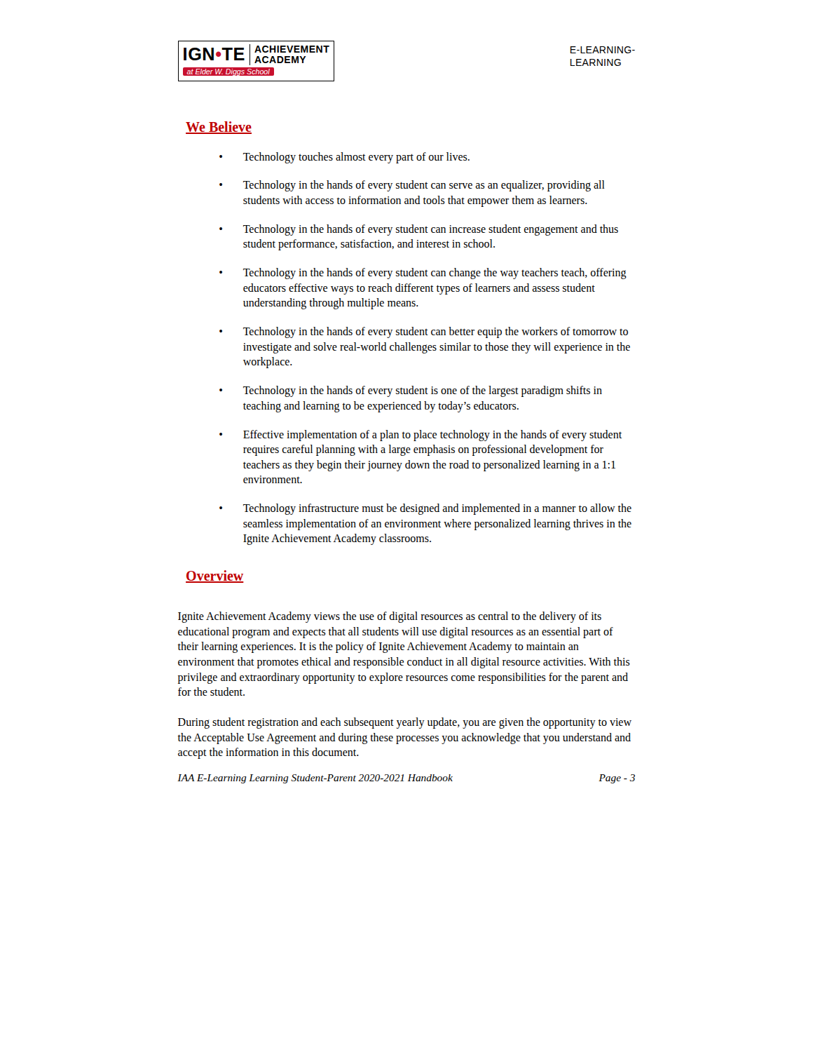IGN•TE ACHIEVEMENT
ACADEMY
at Elder W. Diggs School
E-LEARNING-
LEARNING
We Believe
Technology touches almost every part of our lives.
Technology in the hands of every student can serve as an equalizer, providing all students with access to information and tools that empower them as learners.
Technology in the hands of every student can increase student engagement and thus student performance, satisfaction, and interest in school.
Technology in the hands of every student can change the way teachers teach, offering educators effective ways to reach different types of learners and assess student understanding through multiple means.
Technology in the hands of every student can better equip the workers of tomorrow to investigate and solve real-world challenges similar to those they will experience in the workplace.
Technology in the hands of every student is one of the largest paradigm shifts in teaching and learning to be experienced by today’s educators.
Effective implementation of a plan to place technology in the hands of every student requires careful planning with a large emphasis on professional development for teachers as they begin their journey down the road to personalized learning in a 1:1 environment.
Technology infrastructure must be designed and implemented in a manner to allow the seamless implementation of an environment where personalized learning thrives in the Ignite Achievement Academy classrooms.
Overview
Ignite Achievement Academy views the use of digital resources as central to the delivery of its educational program and expects that all students will use digital resources as an essential part of their learning experiences. It is the policy of Ignite Achievement Academy to maintain an environment that promotes ethical and responsible conduct in all digital resource activities. With this privilege and extraordinary opportunity to explore resources come responsibilities for the parent and for the student.
During student registration and each subsequent yearly update, you are given the opportunity to view the Acceptable Use Agreement and during these processes you acknowledge that you understand and accept the information in this document.
IAA E-Learning Learning Student-Parent 2020-2021 Handbook Page - 3